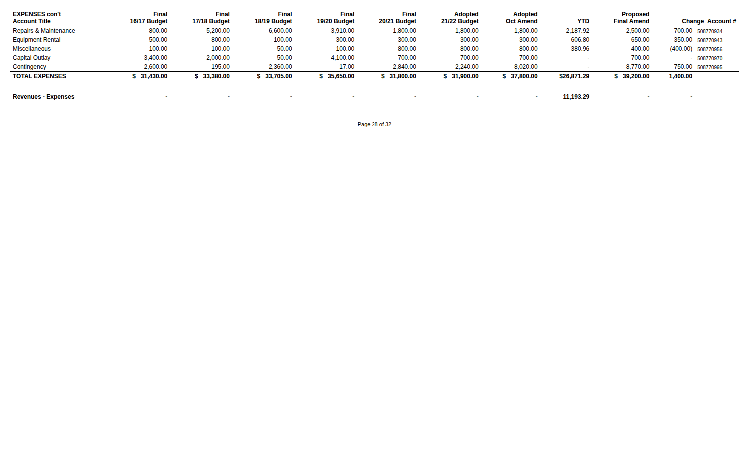| EXPENSES con't Account Title | Final 16/17 Budget | Final 17/18 Budget | Final 18/19 Budget | Final 19/20 Budget | Final 20/21 Budget | Adopted 21/22 Budget | Adopted Oct Amend | YTD | Proposed Final Amend | Change Account # |
| --- | --- | --- | --- | --- | --- | --- | --- | --- | --- | --- |
| Repairs & Maintenance | 800.00 | 5,200.00 | 6,600.00 | 3,910.00 | 1,800.00 | 1,800.00 | 1,800.00 | 2,187.92 | 2,500.00 | 700.00 | 508770934 |
| Equipment Rental | 500.00 | 800.00 | 100.00 | 300.00 | 300.00 | 300.00 | 300.00 | 606.80 | 650.00 | 350.00 | 508770943 |
| Miscellaneous | 100.00 | 100.00 | 50.00 | 100.00 | 800.00 | 800.00 | 800.00 | 380.96 | 400.00 | (400.00) | 508770956 |
| Capital Outlay | 3,400.00 | 2,000.00 | 50.00 | 4,100.00 | 700.00 | 700.00 | 700.00 | - | 700.00 | - | 508770970 |
| Contingency | 2,600.00 | 195.00 | 2,360.00 | 17.00 | 2,840.00 | 2,240.00 | 8,020.00 | - | 8,770.00 | 750.00 | 508770995 |
| TOTAL EXPENSES | $ 31,430.00 | $ 33,380.00 | $ 33,705.00 | $ 35,650.00 | $ 31,800.00 | $ 31,900.00 | $ 37,800.00 | $26,871.29 | $ 39,200.00 | 1,400.00 | |
| Revenues - Expenses | - | - | - | - | - | - | - | 11,193.29 | - | - | |
Page 28 of 32